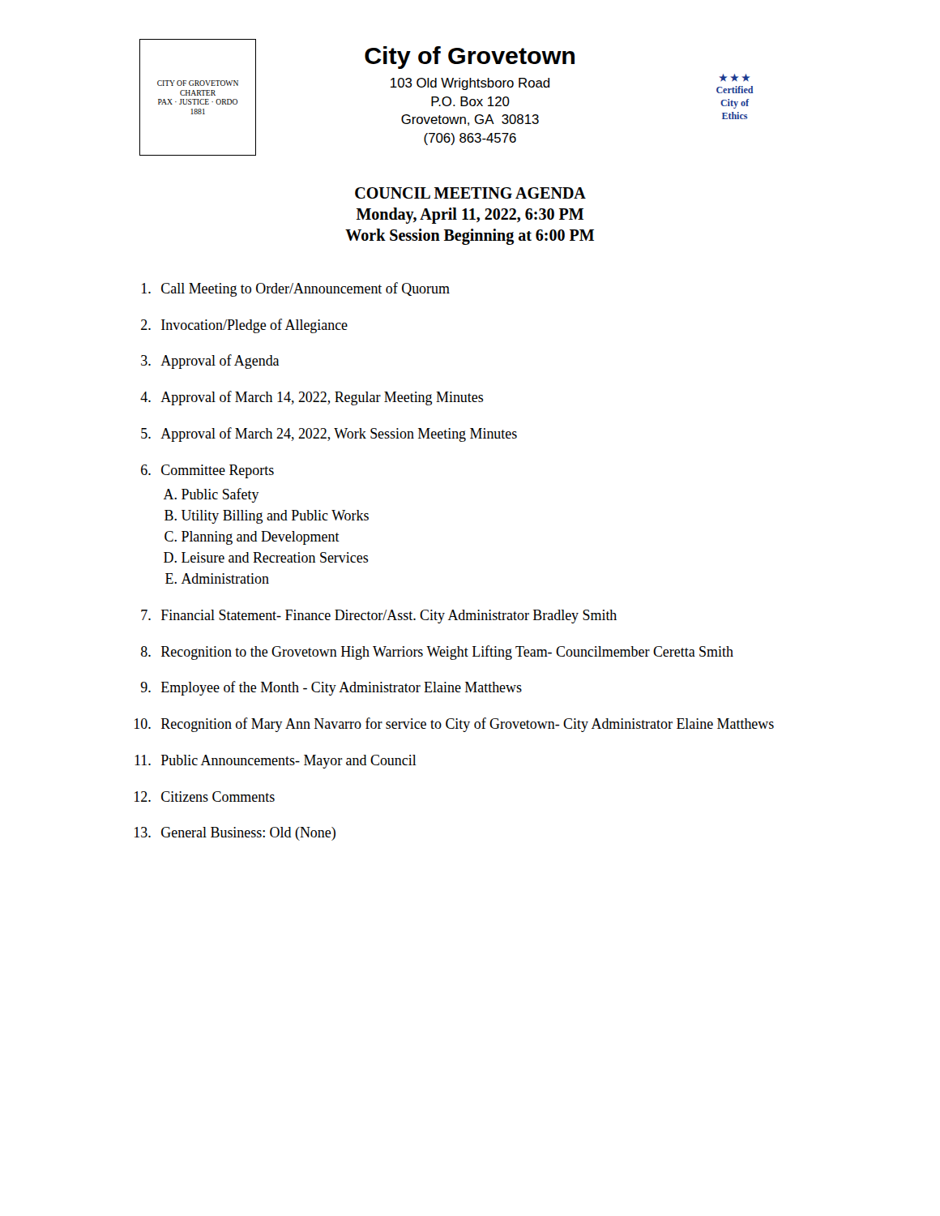CITY OF GROVETOWN
CHARTER
PAX · JUSTICE · ORDO
1881
City of Grovetown
103 Old Wrightsboro Road
P.O. Box 120
Grovetown, GA 30813
(706) 863-4576
★ ★ ★
Certified
City of
Ethics
COUNCIL MEETING AGENDA
Monday, April 11, 2022, 6:30 PM
Work Session Beginning at 6:00 PM
Call Meeting to Order/Announcement of Quorum
Invocation/Pledge of Allegiance
Approval of Agenda
Approval of March 14, 2022, Regular Meeting Minutes
Approval of March 24, 2022, Work Session Meeting Minutes
Committee Reports
Public Safety
Utility Billing and Public Works
Planning and Development
Leisure and Recreation Services
Administration
Financial Statement- Finance Director/Asst. City Administrator Bradley Smith
Recognition to the Grovetown High Warriors Weight Lifting Team- Councilmember Ceretta Smith
Employee of the Month - City Administrator Elaine Matthews
Recognition of Mary Ann Navarro for service to City of Grovetown- City Administrator Elaine Matthews
Public Announcements- Mayor and Council
Citizens Comments
General Business: Old (None)